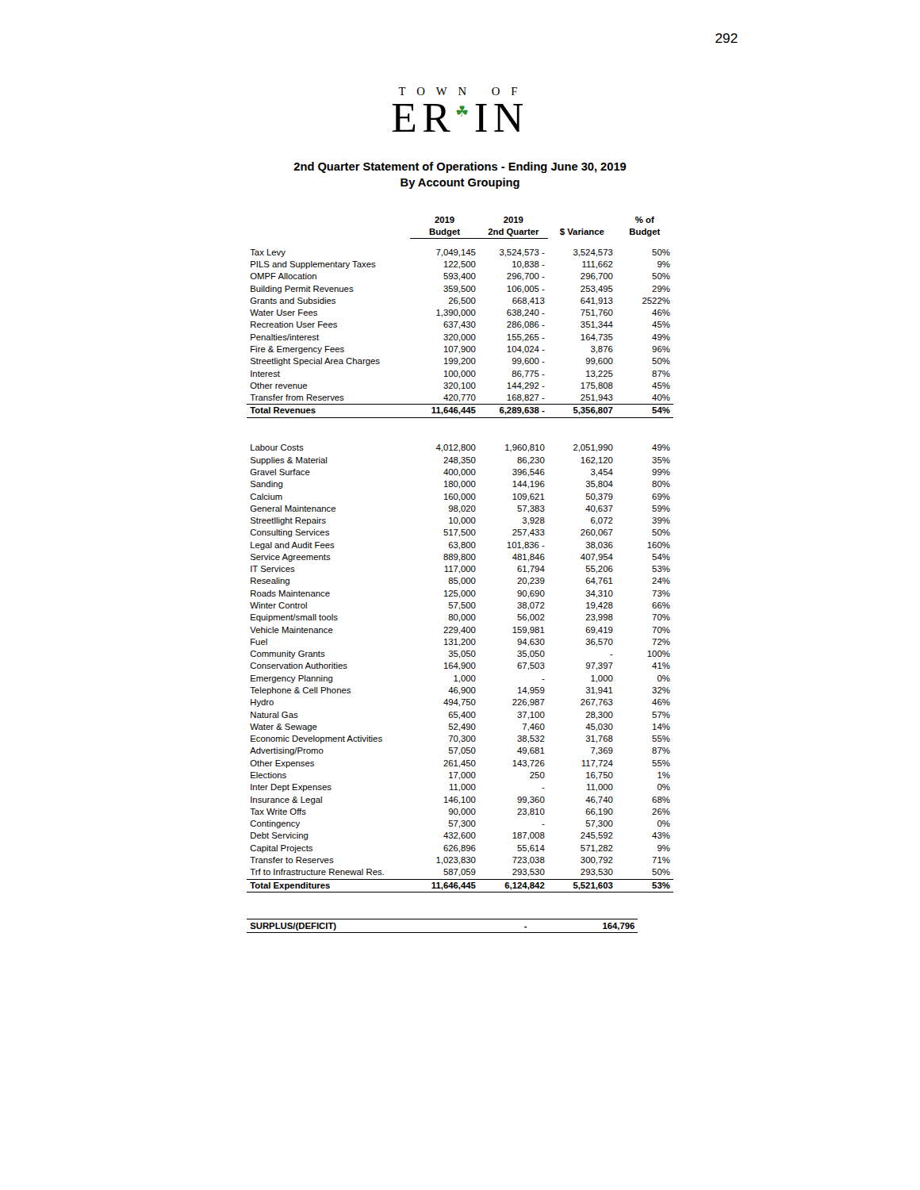292
T O W N O F ER☘IN
2nd Quarter Statement of Operations - Ending June 30, 2019
By Account Grouping
| | 2019 Budget | 2019 2nd Quarter | $ Variance | % of Budget |
| --- | --- | --- | --- | --- |
| Tax Levy | 7,049,145 | 3,524,573 - | 3,524,573 | 50% |
| PILS and Supplementary Taxes | 122,500 | 10,838 - | 111,662 | 9% |
| OMPF Allocation | 593,400 | 296,700 - | 296,700 | 50% |
| Building Permit Revenues | 359,500 | 106,005 - | 253,495 | 29% |
| Grants and Subsidies | 26,500 | 668,413 | 641,913 | 2522% |
| Water User Fees | 1,390,000 | 638,240 - | 751,760 | 46% |
| Recreation User Fees | 637,430 | 286,086 - | 351,344 | 45% |
| Penalties/interest | 320,000 | 155,265 - | 164,735 | 49% |
| Fire & Emergency Fees | 107,900 | 104,024 - | 3,876 | 96% |
| Streetlight Special Area Charges | 199,200 | 99,600 - | 99,600 | 50% |
| Interest | 100,000 | 86,775 - | 13,225 | 87% |
| Other revenue | 320,100 | 144,292 - | 175,808 | 45% |
| Transfer from Reserves | 420,770 | 168,827 - | 251,943 | 40% |
| Total Revenues | 11,646,445 | 6,289,638 - | 5,356,807 | 54% |
| Labour Costs | 4,012,800 | 1,960,810 | 2,051,990 | 49% |
| Supplies & Material | 248,350 | 86,230 | 162,120 | 35% |
| Gravel Surface | 400,000 | 396,546 | 3,454 | 99% |
| Sanding | 180,000 | 144,196 | 35,804 | 80% |
| Calcium | 160,000 | 109,621 | 50,379 | 69% |
| General Maintenance | 98,020 | 57,383 | 40,637 | 59% |
| Streetllight Repairs | 10,000 | 3,928 | 6,072 | 39% |
| Consulting Services | 517,500 | 257,433 | 260,067 | 50% |
| Legal and Audit Fees | 63,800 | 101,836 - | 38,036 | 160% |
| Service Agreements | 889,800 | 481,846 | 407,954 | 54% |
| IT Services | 117,000 | 61,794 | 55,206 | 53% |
| Resealing | 85,000 | 20,239 | 64,761 | 24% |
| Roads Maintenance | 125,000 | 90,690 | 34,310 | 73% |
| Winter Control | 57,500 | 38,072 | 19,428 | 66% |
| Equipment/small tools | 80,000 | 56,002 | 23,998 | 70% |
| Vehicle Maintenance | 229,400 | 159,981 | 69,419 | 70% |
| Fuel | 131,200 | 94,630 | 36,570 | 72% |
| Community Grants | 35,050 | 35,050 | - | 100% |
| Conservation Authorities | 164,900 | 67,503 | 97,397 | 41% |
| Emergency Planning | 1,000 | - | 1,000 | 0% |
| Telephone & Cell Phones | 46,900 | 14,959 | 31,941 | 32% |
| Hydro | 494,750 | 226,987 | 267,763 | 46% |
| Natural Gas | 65,400 | 37,100 | 28,300 | 57% |
| Water & Sewage | 52,490 | 7,460 | 45,030 | 14% |
| Economic Development Activities | 70,300 | 38,532 | 31,768 | 55% |
| Advertising/Promo | 57,050 | 49,681 | 7,369 | 87% |
| Other Expenses | 261,450 | 143,726 | 117,724 | 55% |
| Elections | 17,000 | 250 | 16,750 | 1% |
| Inter Dept Expenses | 11,000 | - | 11,000 | 0% |
| Insurance & Legal | 146,100 | 99,360 | 46,740 | 68% |
| Tax Write Offs | 90,000 | 23,810 | 66,190 | 26% |
| Contingency | 57,300 | - | 57,300 | 0% |
| Debt Servicing | 432,600 | 187,008 | 245,592 | 43% |
| Capital Projects | 626,896 | 55,614 | 571,282 | 9% |
| Transfer to Reserves | 1,023,830 | 723,038 | 300,792 | 71% |
| Trf to Infrastructure Renewal Res. | 587,059 | 293,530 | 293,530 | 50% |
| Total Expenditures | 11,646,445 | 6,124,842 | 5,521,603 | 53% |
| SURPLUS/(DEFICIT) | - | 164,796 | | |